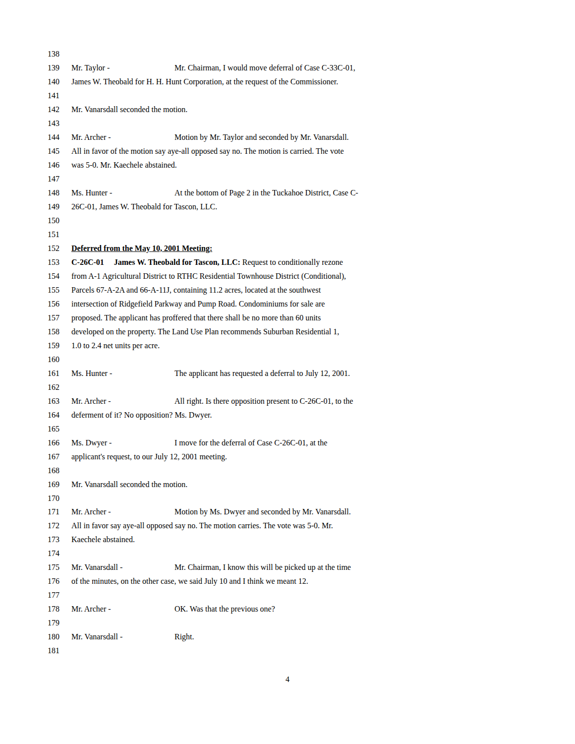138
139 Mr. Taylor -Mr. Chairman, I would move deferral of Case C-33C-01,
140 James W. Theobald for H. H. Hunt Corporation, at the request of the Commissioner.
141
142 Mr. Vanarsdall seconded the motion.
143
144 Mr. Archer -Motion by Mr. Taylor and seconded by Mr. Vanarsdall.
145 All in favor of the motion say aye-all opposed say no. The motion is carried. The vote
146 was 5-0. Mr. Kaechele abstained.
147
148 Ms. Hunter -At the bottom of Page 2 in the Tuckahoe District, Case C-
14926C-01, James W. Theobald for Tascon, LLC.
150
151
152 Deferred from the May 10, 2001 Meeting:
153 C-26C-01 James W. Theobald for Tascon, LLC: Request to conditionally rezone
154 from A-1 Agricultural District to RTHC Residential Townhouse District (Conditional),
155 Parcels 67-A-2A and 66-A-11J, containing 11.2 acres, located at the southwest
156 intersection of Ridgefield Parkway and Pump Road. Condominiums for sale are
157 proposed. The applicant has proffered that there shall be no more than 60 units
158 developed on the property. The Land Use Plan recommends Suburban Residential 1,
1591.0 to 2.4 net units per acre.
160
161 Ms. Hunter -The applicant has requested a deferral to July 12, 2001.
162
163 Mr. Archer -All right. Is there opposition present to C-26C-01, to the
164 deferment of it? No opposition? Ms. Dwyer.
165
166 Ms. Dwyer -I move for the deferral of Case C-26C-01, at the
167 applicant's request, to our July 12, 2001 meeting.
168
169 Mr. Vanarsdall seconded the motion.
170
171 Mr. Archer -Motion by Ms. Dwyer and seconded by Mr. Vanarsdall.
172 All in favor say aye-all opposed say no. The motion carries. The vote was 5-0. Mr.
173 Kaechele abstained.
174
175 Mr. Vanarsdall -Mr. Chairman, I know this will be picked up at the time
176 of the minutes, on the other case, we said July 10 and I think we meant 12.
177
178 Mr. Archer -OK. Was that the previous one?
179
180 Mr. Vanarsdall -Right.
181
4